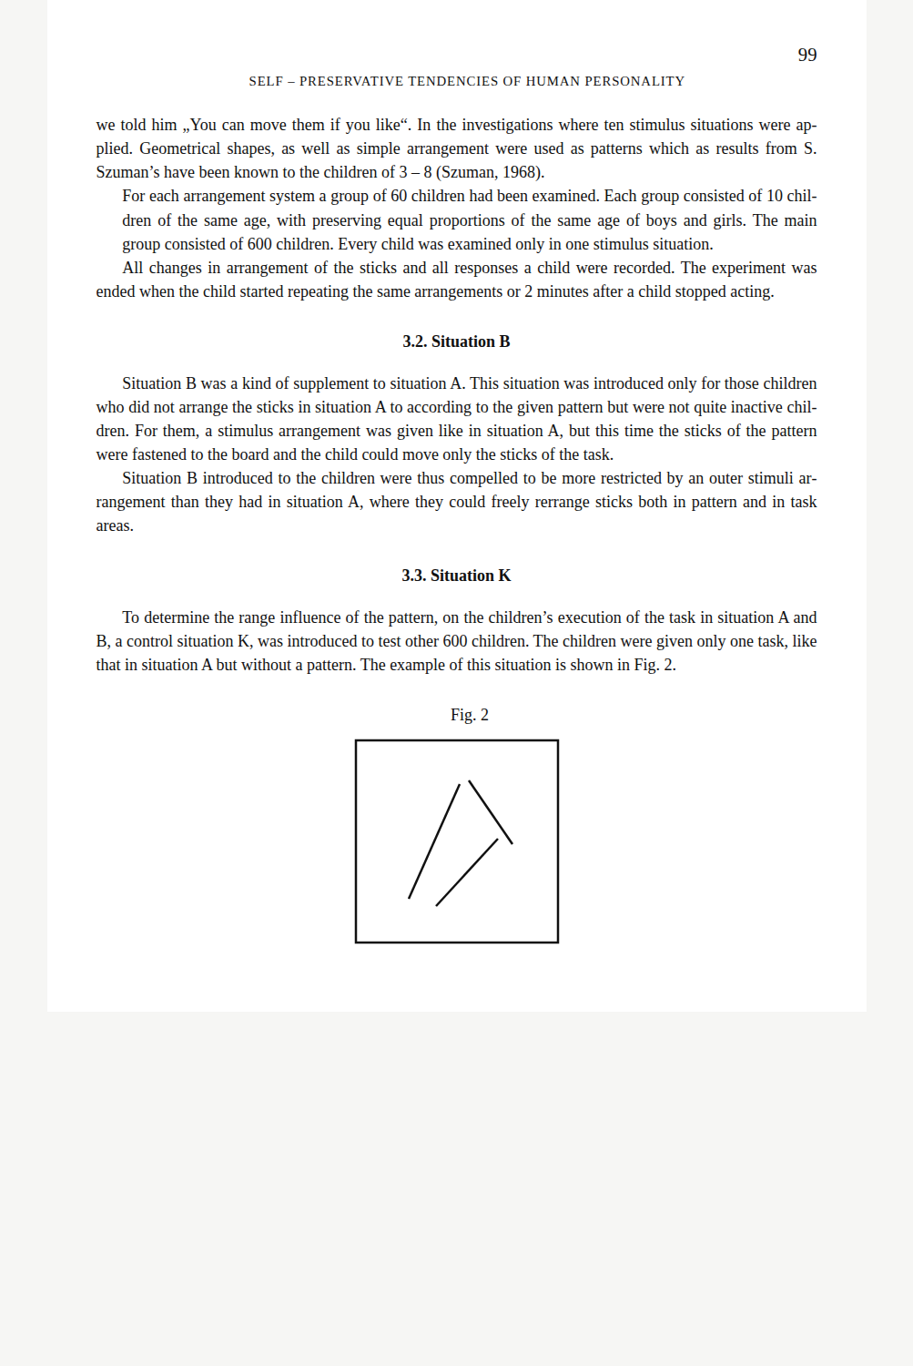99
Self – Preservative Tendencies of Human Personality
we told him „You can move them if you like“. In the investigations where ten stimulus situations were applied. Geometrical shapes, as well as simple arrangement were used as patterns which as results from S. Szuman’s have been known to the children of 3 – 8 (Szuman, 1968).
For each arrangement system a group of 60 children had been examined. Each group consisted of 10 children of the same age, with preserving equal proportions of the same age of boys and girls. The main group consisted of 600 children. Every child was examined only in one stimulus situation.
All changes in arrangement of the sticks and all responses a child were recorded. The experiment was ended when the child started repeating the same arrangements or 2 minutes after a child stopped acting.
3.2. Situation B
Situation B was a kind of supplement to situation A. This situation was introduced only for those children who did not arrange the sticks in situation A to according to the given pattern but were not quite inactive children. For them, a stimulus arrangement was given like in situation A, but this time the sticks of the pattern were fastened to the board and the child could move only the sticks of the task.
Situation B introduced to the children were thus compelled to be more restricted by an outer stimuli arrangement than they had in situation A, where they could freely rerrange sticks both in pattern and in task areas.
3.3. Situation K
To determine the range influence of the pattern, on the children’s execution of the task in situation A and B, a control situation K, was introduced to test other 600 children. The children were given only one task, like that in situation A but without a pattern. The example of this situation is shown in Fig. 2.
Fig. 2